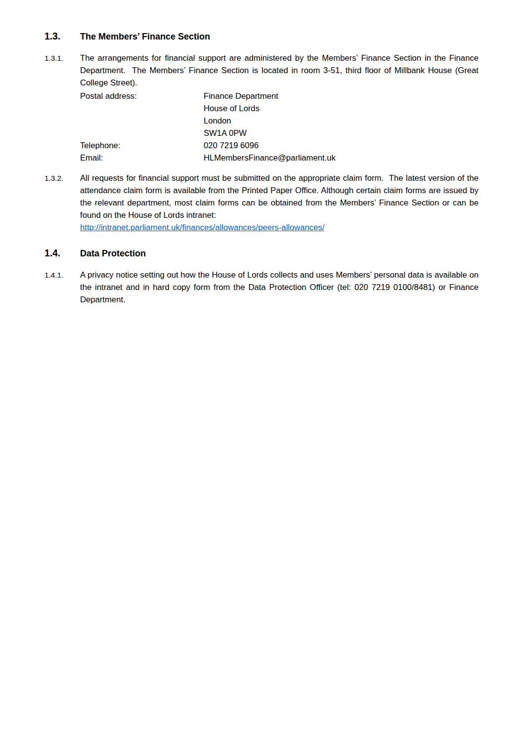1.3. The Members’ Finance Section
1.3.1.
The arrangements for financial support are administered by the Members’ Finance Section in the Finance Department. The Members’ Finance Section is located in room 3-51, third floor of Millbank House (Great College Street).
Postal address:
Finance Department
House of Lords
London
SW1A 0PW
Telephone:
020 7219 6096
Email:
HLMembersFinance@parliament.uk
1.3.2.
All requests for financial support must be submitted on the appropriate claim form. The latest version of the attendance claim form is available from the Printed Paper Office. Although certain claim forms are issued by the relevant department, most claim forms can be obtained from the Members’ Finance Section or can be found on the House of Lords intranet:
http://intranet.parliament.uk/finances/allowances/peers-allowances/
1.4. Data Protection
1.4.1.
A privacy notice setting out how the House of Lords collects and uses Members’ personal data is available on the intranet and in hard copy form from the Data Protection Officer (tel: 020 7219 0100/8481) or Finance Department.